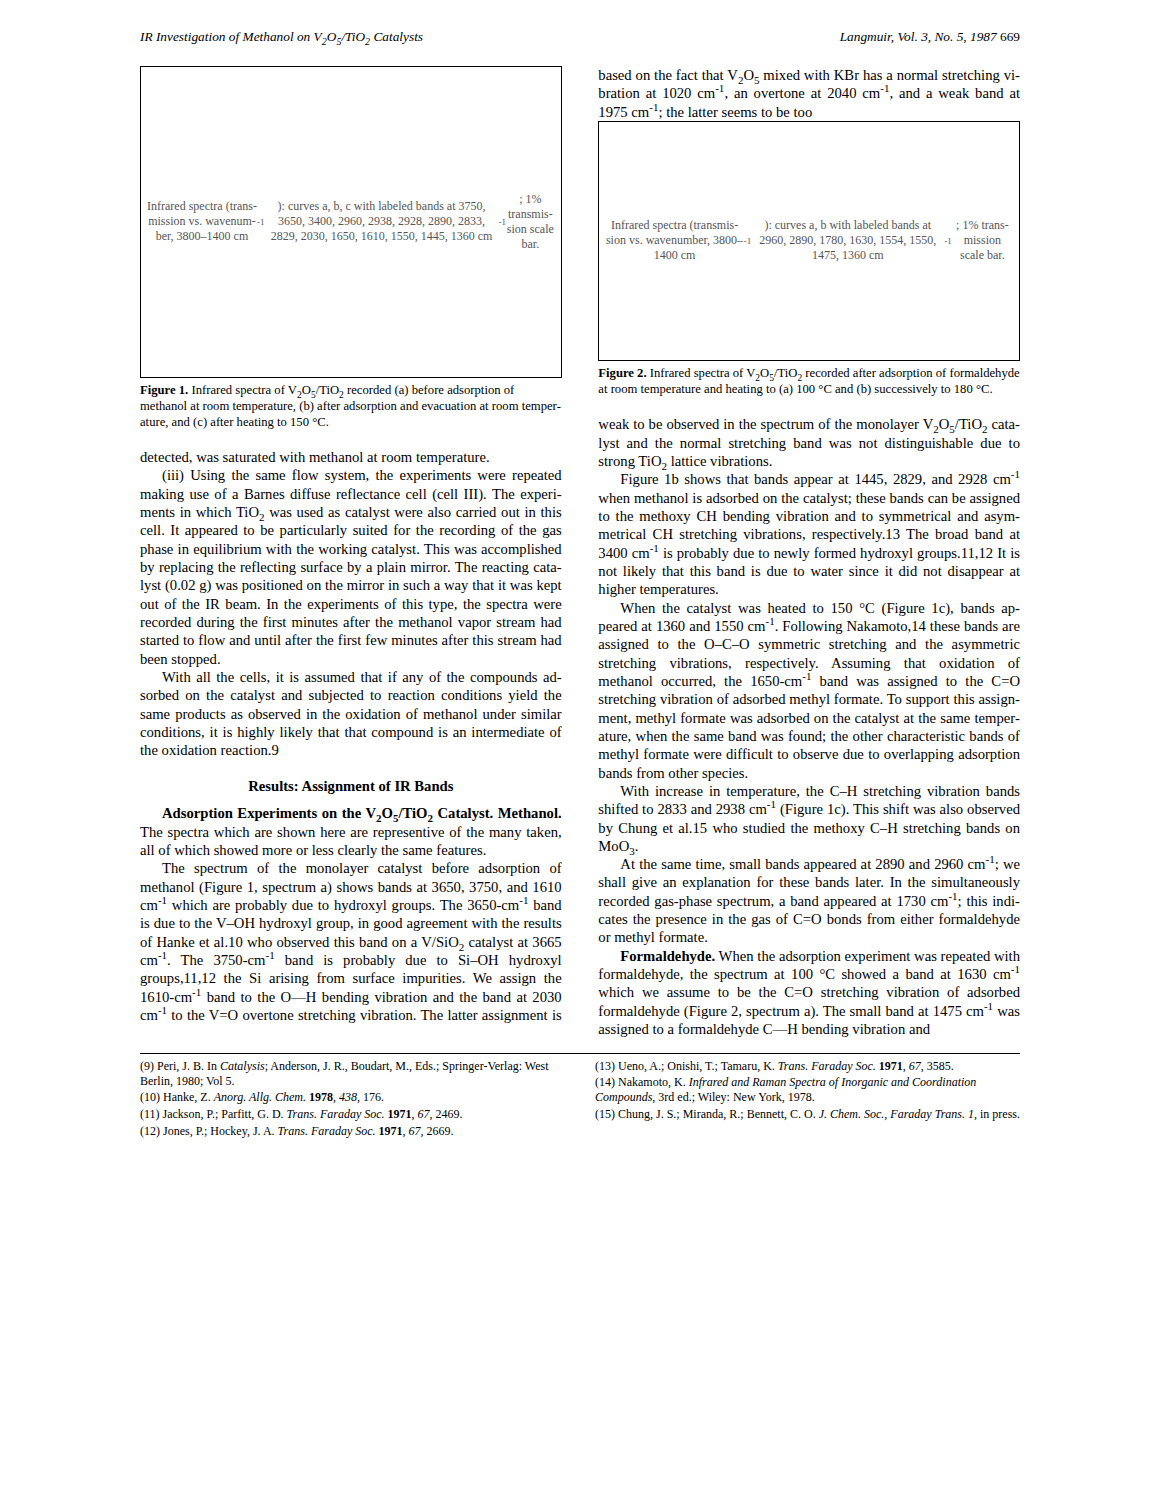IR Investigation of Methanol on V2O5/TiO2 Catalysts Langmuir, Vol. 3, No. 5, 1987 669
Infrared spectra (transmission vs. wavenumber, 3800–1400 cm-1): curves a, b, c with labeled bands at 3750, 3650, 3400, 2960, 2938, 2928, 2890, 2833, 2829, 2030, 1650, 1610, 1550, 1445, 1360 cm-1; 1% transmission scale bar.
Figure 1. Infrared spectra of V2O5/TiO2 recorded (a) before adsorption of methanol at room temperature, (b) after adsorption and evacuation at room temperature, and (c) after heating to 150 °C.
detected, was saturated with methanol at room temperature.
(iii) Using the same flow system, the experiments were repeated making use of a Barnes diffuse reflectance cell (cell III). The experiments in which TiO2 was used as catalyst were also carried out in this cell. It appeared to be particularly suited for the recording of the gas phase in equilibrium with the working catalyst. This was accomplished by replacing the reflecting surface by a plain mirror. The reacting catalyst (0.02 g) was positioned on the mirror in such a way that it was kept out of the IR beam. In the experiments of this type, the spectra were recorded during the first minutes after the methanol vapor stream had started to flow and until after the first few minutes after this stream had been stopped.
With all the cells, it is assumed that if any of the compounds adsorbed on the catalyst and subjected to reaction conditions yield the same products as observed in the oxidation of methanol under similar conditions, it is highly likely that that compound is an intermediate of the oxidation reaction.9
Results: Assignment of IR Bands
Adsorption Experiments on the V2O5/TiO2 Catalyst. Methanol. The spectra which are shown here are representive of the many taken, all of which showed more or less clearly the same features.
The spectrum of the monolayer catalyst before adsorption of methanol (Figure 1, spectrum a) shows bands at 3650, 3750, and 1610 cm-1 which are probably due to hydroxyl groups. The 3650-cm-1 band is due to the V–OH hydroxyl group, in good agreement with the results of Hanke et al.10 who observed this band on a V/SiO2 catalyst at 3665 cm-1. The 3750-cm-1 band is probably due to Si–OH hydroxyl groups,11,12 the Si arising from surface impurities. We assign the 1610-cm-1 band to the O—H bending vibration and the band at 2030 cm-1 to the V=O overtone stretching vibration. The latter assignment is based on the fact that V2O5 mixed with KBr has a normal stretching vibration at 1020 cm-1, an overtone at 2040 cm-1, and a weak band at 1975 cm-1; the latter seems to be too
Infrared spectra (transmission vs. wavenumber, 3800–1400 cm-1): curves a, b with labeled bands at 2960, 2890, 1780, 1630, 1554, 1550, 1475, 1360 cm-1; 1% transmission scale bar.
Figure 2. Infrared spectra of V2O5/TiO2 recorded after adsorption of formaldehyde at room temperature and heating to (a) 100 °C and (b) successively to 180 °C.
weak to be observed in the spectrum of the monolayer V2O5/TiO2 catalyst and the normal stretching band was not distinguishable due to strong TiO2 lattice vibrations.
Figure 1b shows that bands appear at 1445, 2829, and 2928 cm-1 when methanol is adsorbed on the catalyst; these bands can be assigned to the methoxy CH bending vibration and to symmetrical and asymmetrical CH stretching vibrations, respectively.13 The broad band at 3400 cm-1 is probably due to newly formed hydroxyl groups.11,12 It is not likely that this band is due to water since it did not disappear at higher temperatures.
When the catalyst was heated to 150 °C (Figure 1c), bands appeared at 1360 and 1550 cm-1. Following Nakamoto,14 these bands are assigned to the O–C–O symmetric stretching and the asymmetric stretching vibrations, respectively. Assuming that oxidation of methanol occurred, the 1650-cm-1 band was assigned to the C=O stretching vibration of adsorbed methyl formate. To support this assignment, methyl formate was adsorbed on the catalyst at the same temperature, when the same band was found; the other characteristic bands of methyl formate were difficult to observe due to overlapping adsorption bands from other species.
With increase in temperature, the C–H stretching vibration bands shifted to 2833 and 2938 cm-1 (Figure 1c). This shift was also observed by Chung et al.15 who studied the methoxy C–H stretching bands on MoO3.
At the same time, small bands appeared at 2890 and 2960 cm-1; we shall give an explanation for these bands later. In the simultaneously recorded gas-phase spectrum, a band appeared at 1730 cm-1; this indicates the presence in the gas of C=O bonds from either formaldehyde or methyl formate.
Formaldehyde. When the adsorption experiment was repeated with formaldehyde, the spectrum at 100 °C showed a band at 1630 cm-1 which we assume to be the C=O stretching vibration of adsorbed formaldehyde (Figure 2, spectrum a). The small band at 1475 cm-1 was assigned to a formaldehyde C—H bending vibration and
(9) Peri, J. B. In Catalysis; Anderson, J. R., Boudart, M., Eds.; Springer-Verlag: West Berlin, 1980; Vol 5.
(10) Hanke, Z. Anorg. Allg. Chem. 1978, 438, 176.
(11) Jackson, P.; Parfitt, G. D. Trans. Faraday Soc. 1971, 67, 2469.
(12) Jones, P.; Hockey, J. A. Trans. Faraday Soc. 1971, 67, 2669.
(13) Ueno, A.; Onishi, T.; Tamaru, K. Trans. Faraday Soc. 1971, 67, 3585.
(14) Nakamoto, K. Infrared and Raman Spectra of Inorganic and Coordination Compounds, 3rd ed.; Wiley: New York, 1978.
(15) Chung, J. S.; Miranda, R.; Bennett, C. O. J. Chem. Soc., Faraday Trans. 1, in press.